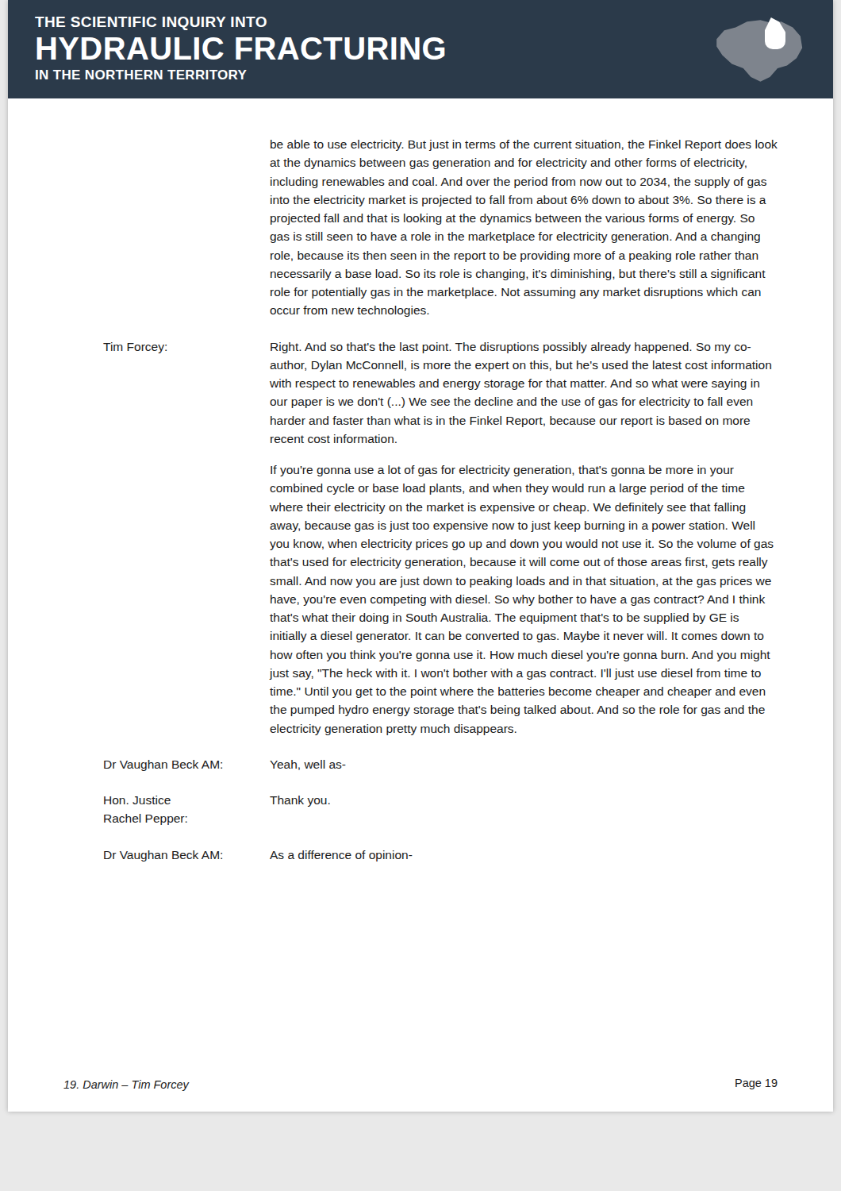The Scientific Inquiry into
Hydraulic Fracturing
in the Northern Territory
be able to use electricity. But just in terms of the current situation, the Finkel Report does look at the dynamics between gas generation and for electricity and other forms of electricity, including renewables and coal. And over the period from now out to 2034, the supply of gas into the electricity market is projected to fall from about 6% down to about 3%. So there is a projected fall and that is looking at the dynamics between the various forms of energy. So gas is still seen to have a role in the marketplace for electricity generation. And a changing role, because its then seen in the report to be providing more of a peaking role rather than necessarily a base load. So its role is changing, it's diminishing, but there's still a significant role for potentially gas in the marketplace. Not assuming any market disruptions which can occur from new technologies.
Tim Forcey:
Right. And so that's the last point. The disruptions possibly already happened. So my co-author, Dylan McConnell, is more the expert on this, but he's used the latest cost information with respect to renewables and energy storage for that matter. And so what were saying in our paper is we don't (...) We see the decline and the use of gas for electricity to fall even harder and faster than what is in the Finkel Report, because our report is based on more recent cost information.
If you're gonna use a lot of gas for electricity generation, that's gonna be more in your combined cycle or base load plants, and when they would run a large period of the time where their electricity on the market is expensive or cheap. We definitely see that falling away, because gas is just too expensive now to just keep burning in a power station. Well you know, when electricity prices go up and down you would not use it. So the volume of gas that's used for electricity generation, because it will come out of those areas first, gets really small. And now you are just down to peaking loads and in that situation, at the gas prices we have, you're even competing with diesel. So why bother to have a gas contract? And I think that's what their doing in South Australia. The equipment that's to be supplied by GE is initially a diesel generator. It can be converted to gas. Maybe it never will. It comes down to how often you think you're gonna use it. How much diesel you're gonna burn. And you might just say, "The heck with it. I won't bother with a gas contract. I'll just use diesel from time to time." Until you get to the point where the batteries become cheaper and cheaper and even the pumped hydro energy storage that's being talked about. And so the role for gas and the electricity generation pretty much disappears.
Dr Vaughan Beck AM:
Yeah, well as-
Hon. Justice Rachel Pepper:
Thank you.
Dr Vaughan Beck AM:
As a difference of opinion-
19. Darwin – Tim Forcey
Page 19